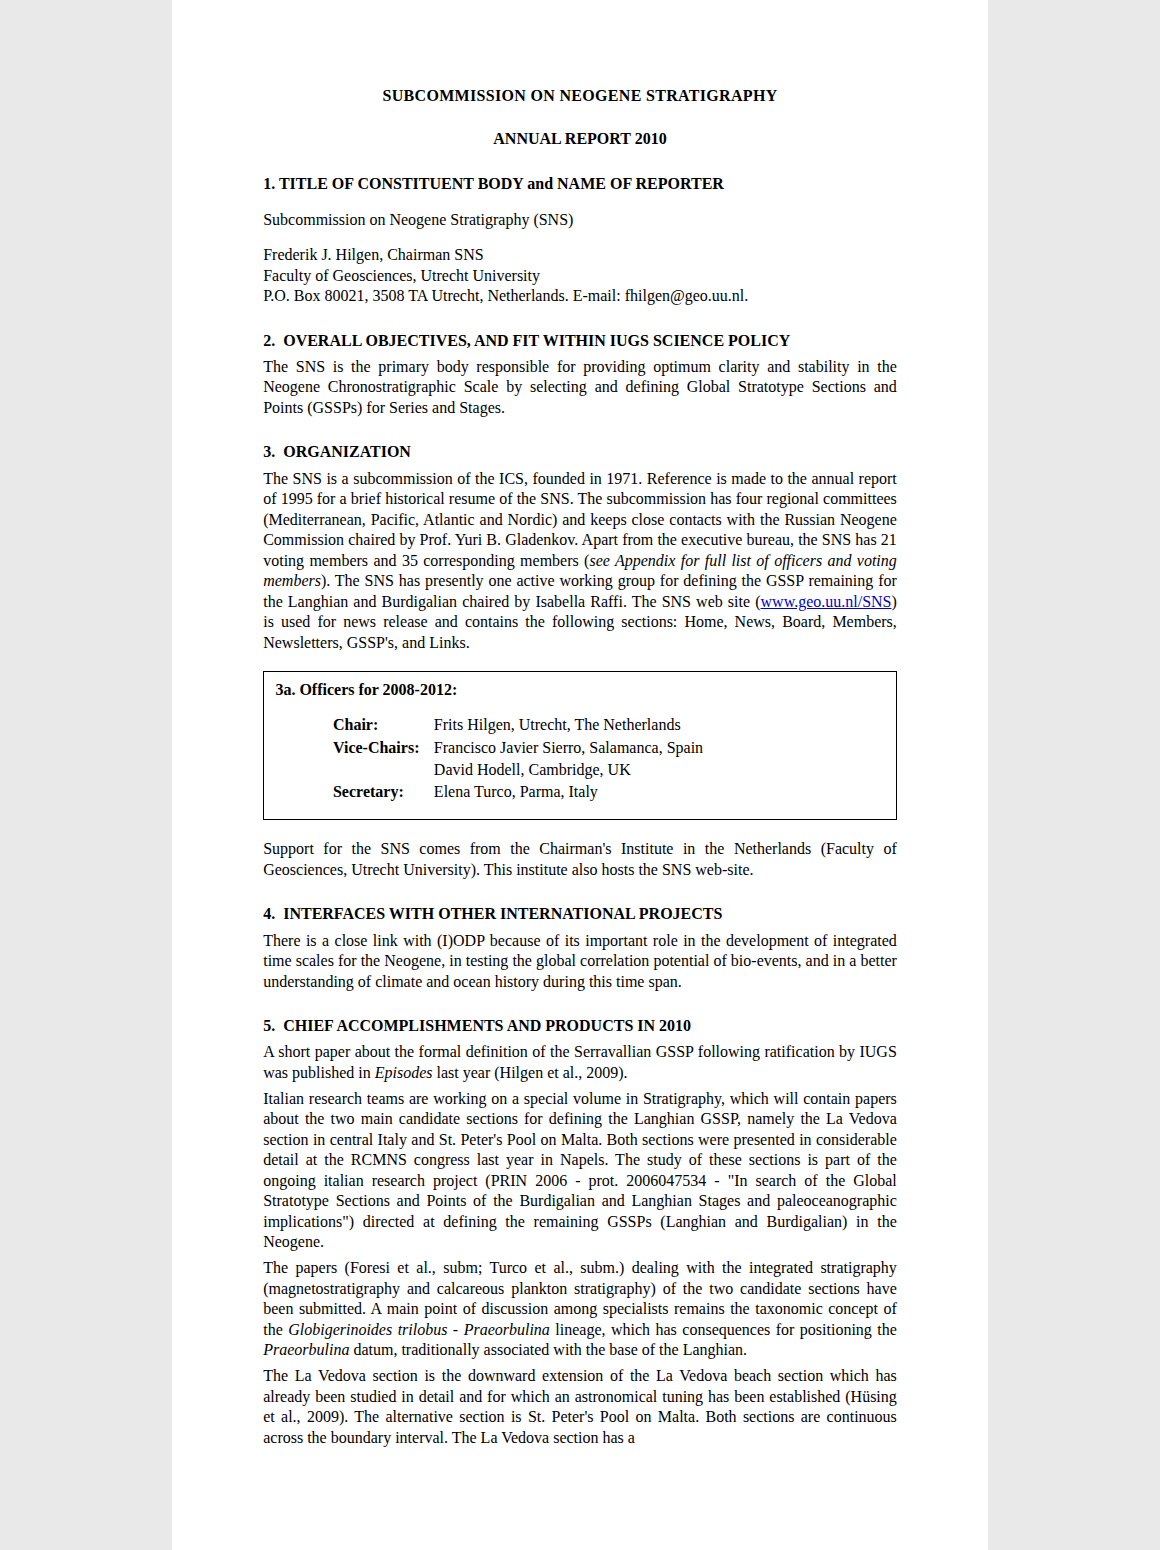SUBCOMMISSION ON NEOGENE STRATIGRAPHY
ANNUAL REPORT 2010
1. TITLE OF CONSTITUENT BODY and NAME OF REPORTER
Subcommission on Neogene Stratigraphy (SNS)
Frederik J. Hilgen, Chairman SNS
Faculty of Geosciences, Utrecht University
P.O. Box 80021, 3508 TA Utrecht, Netherlands. E-mail: fhilgen@geo.uu.nl.
2. OVERALL OBJECTIVES, AND FIT WITHIN IUGS SCIENCE POLICY
The SNS is the primary body responsible for providing optimum clarity and stability in the Neogene Chronostratigraphic Scale by selecting and defining Global Stratotype Sections and Points (GSSPs) for Series and Stages.
3. ORGANIZATION
The SNS is a subcommission of the ICS, founded in 1971. Reference is made to the annual report of 1995 for a brief historical resume of the SNS. The subcommission has four regional committees (Mediterranean, Pacific, Atlantic and Nordic) and keeps close contacts with the Russian Neogene Commission chaired by Prof. Yuri B. Gladenkov. Apart from the executive bureau, the SNS has 21 voting members and 35 corresponding members (see Appendix for full list of officers and voting members). The SNS has presently one active working group for defining the GSSP remaining for the Langhian and Burdigalian chaired by Isabella Raffi. The SNS web site (www.geo.uu.nl/SNS) is used for news release and contains the following sections: Home, News, Board, Members, Newsletters, GSSP's, and Links.
3a. Officers for 2008-2012:
| Chair: | Frits Hilgen, Utrecht, The Netherlands |
| Vice-Chairs: | Francisco Javier Sierro, Salamanca, Spain |
| | David Hodell, Cambridge, UK |
| Secretary: | Elena Turco, Parma, Italy |
Support for the SNS comes from the Chairman's Institute in the Netherlands (Faculty of Geosciences, Utrecht University). This institute also hosts the SNS web-site.
4. INTERFACES WITH OTHER INTERNATIONAL PROJECTS
There is a close link with (I)ODP because of its important role in the development of integrated time scales for the Neogene, in testing the global correlation potential of bio-events, and in a better understanding of climate and ocean history during this time span.
5. CHIEF ACCOMPLISHMENTS AND PRODUCTS IN 2010
A short paper about the formal definition of the Serravallian GSSP following ratification by IUGS was published in Episodes last year (Hilgen et al., 2009).
Italian research teams are working on a special volume in Stratigraphy, which will contain papers about the two main candidate sections for defining the Langhian GSSP, namely the La Vedova section in central Italy and St. Peter's Pool on Malta. Both sections were presented in considerable detail at the RCMNS congress last year in Napels. The study of these sections is part of the ongoing italian research project (PRIN 2006 - prot. 2006047534 - "In search of the Global Stratotype Sections and Points of the Burdigalian and Langhian Stages and paleoceanographic implications") directed at defining the remaining GSSPs (Langhian and Burdigalian) in the Neogene.
The papers (Foresi et al., subm; Turco et al., subm.) dealing with the integrated stratigraphy (magnetostratigraphy and calcareous plankton stratigraphy) of the two candidate sections have been submitted. A main point of discussion among specialists remains the taxonomic concept of the Globigerinoides trilobus - Praeorbulina lineage, which has consequences for positioning the Praeorbulina datum, traditionally associated with the base of the Langhian.
The La Vedova section is the downward extension of the La Vedova beach section which has already been studied in detail and for which an astronomical tuning has been established (Hüsing et al., 2009). The alternative section is St. Peter's Pool on Malta. Both sections are continuous across the boundary interval. The La Vedova section has a